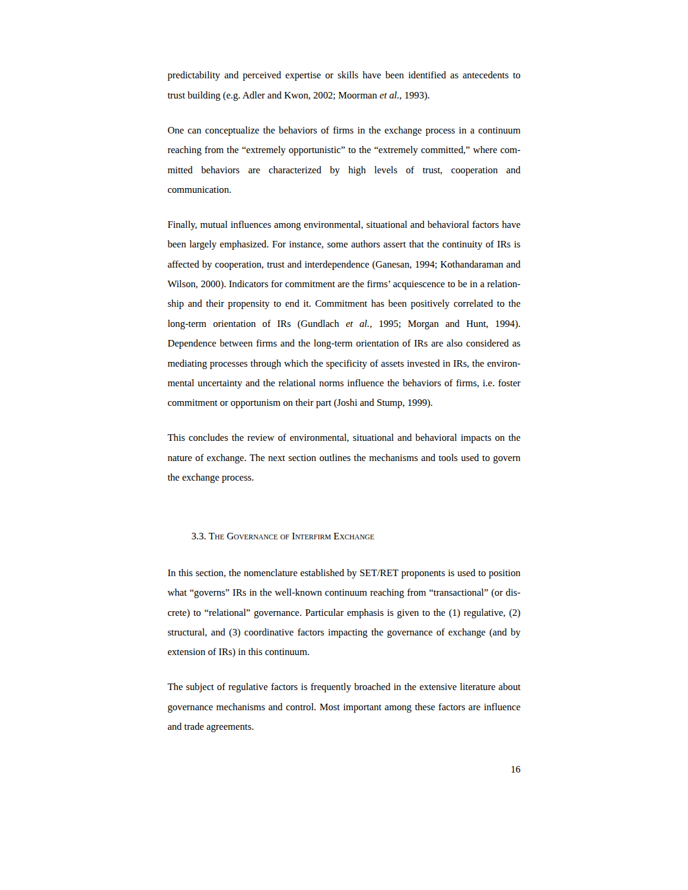predictability and perceived expertise or skills have been identified as antecedents to trust building (e.g. Adler and Kwon, 2002; Moorman et al., 1993).
One can conceptualize the behaviors of firms in the exchange process in a continuum reaching from the “extremely opportunistic” to the “extremely committed,” where committed behaviors are characterized by high levels of trust, cooperation and communication.
Finally, mutual influences among environmental, situational and behavioral factors have been largely emphasized. For instance, some authors assert that the continuity of IRs is affected by cooperation, trust and interdependence (Ganesan, 1994; Kothandaraman and Wilson, 2000). Indicators for commitment are the firms’ acquiescence to be in a relationship and their propensity to end it. Commitment has been positively correlated to the long-term orientation of IRs (Gundlach et al., 1995; Morgan and Hunt, 1994). Dependence between firms and the long-term orientation of IRs are also considered as mediating processes through which the specificity of assets invested in IRs, the environmental uncertainty and the relational norms influence the behaviors of firms, i.e. foster commitment or opportunism on their part (Joshi and Stump, 1999).
This concludes the review of environmental, situational and behavioral impacts on the nature of exchange. The next section outlines the mechanisms and tools used to govern the exchange process.
3.3. The Governance of Interfirm Exchange
In this section, the nomenclature established by SET/RET proponents is used to position what “governs” IRs in the well-known continuum reaching from “transactional” (or discrete) to “relational” governance. Particular emphasis is given to the (1) regulative, (2) structural, and (3) coordinative factors impacting the governance of exchange (and by extension of IRs) in this continuum.
The subject of regulative factors is frequently broached in the extensive literature about governance mechanisms and control. Most important among these factors are influence and trade agreements.
16